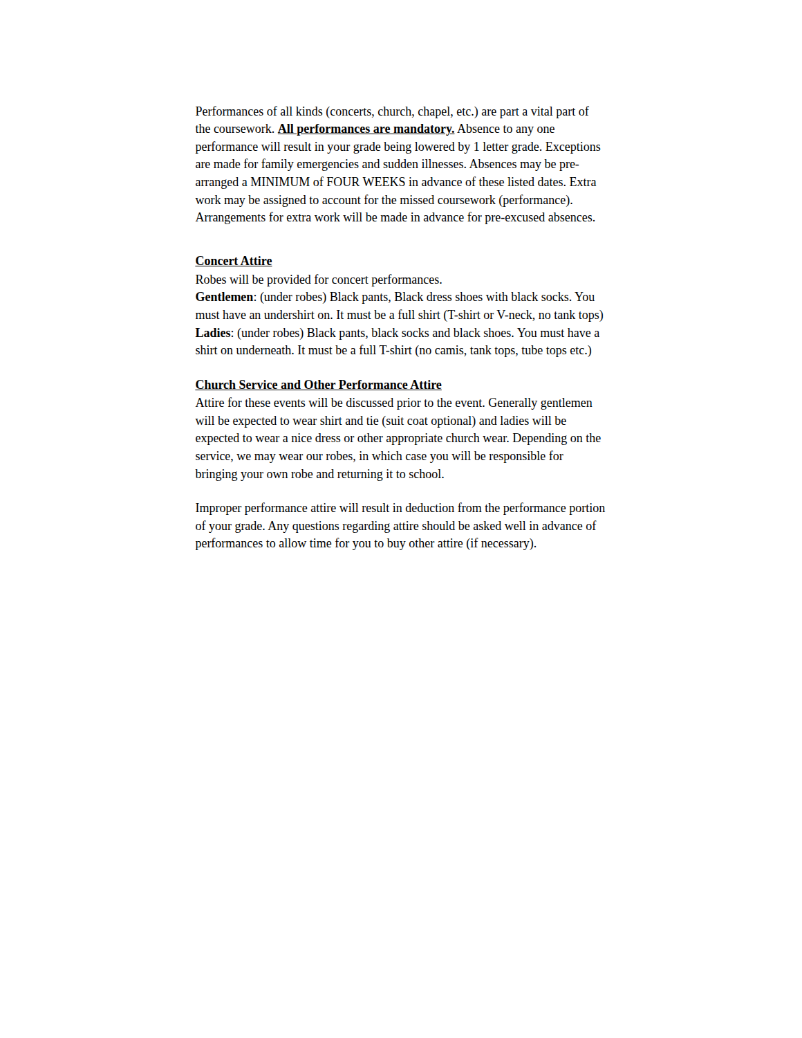Performances of all kinds (concerts, church, chapel, etc.) are part a vital part of the coursework. All performances are mandatory. Absence to any one performance will result in your grade being lowered by 1 letter grade. Exceptions are made for family emergencies and sudden illnesses. Absences may be pre-arranged a MINIMUM of FOUR WEEKS in advance of these listed dates. Extra work may be assigned to account for the missed coursework (performance). Arrangements for extra work will be made in advance for pre-excused absences.
Concert Attire
Robes will be provided for concert performances.
Gentlemen: (under robes) Black pants, Black dress shoes with black socks. You must have an undershirt on. It must be a full shirt (T-shirt or V-neck, no tank tops)
Ladies: (under robes) Black pants, black socks and black shoes. You must have a shirt on underneath. It must be a full T-shirt (no camis, tank tops, tube tops etc.)
Church Service and Other Performance Attire
Attire for these events will be discussed prior to the event. Generally gentlemen will be expected to wear shirt and tie (suit coat optional) and ladies will be expected to wear a nice dress or other appropriate church wear. Depending on the service, we may wear our robes, in which case you will be responsible for bringing your own robe and returning it to school.
Improper performance attire will result in deduction from the performance portion of your grade. Any questions regarding attire should be asked well in advance of performances to allow time for you to buy other attire (if necessary).